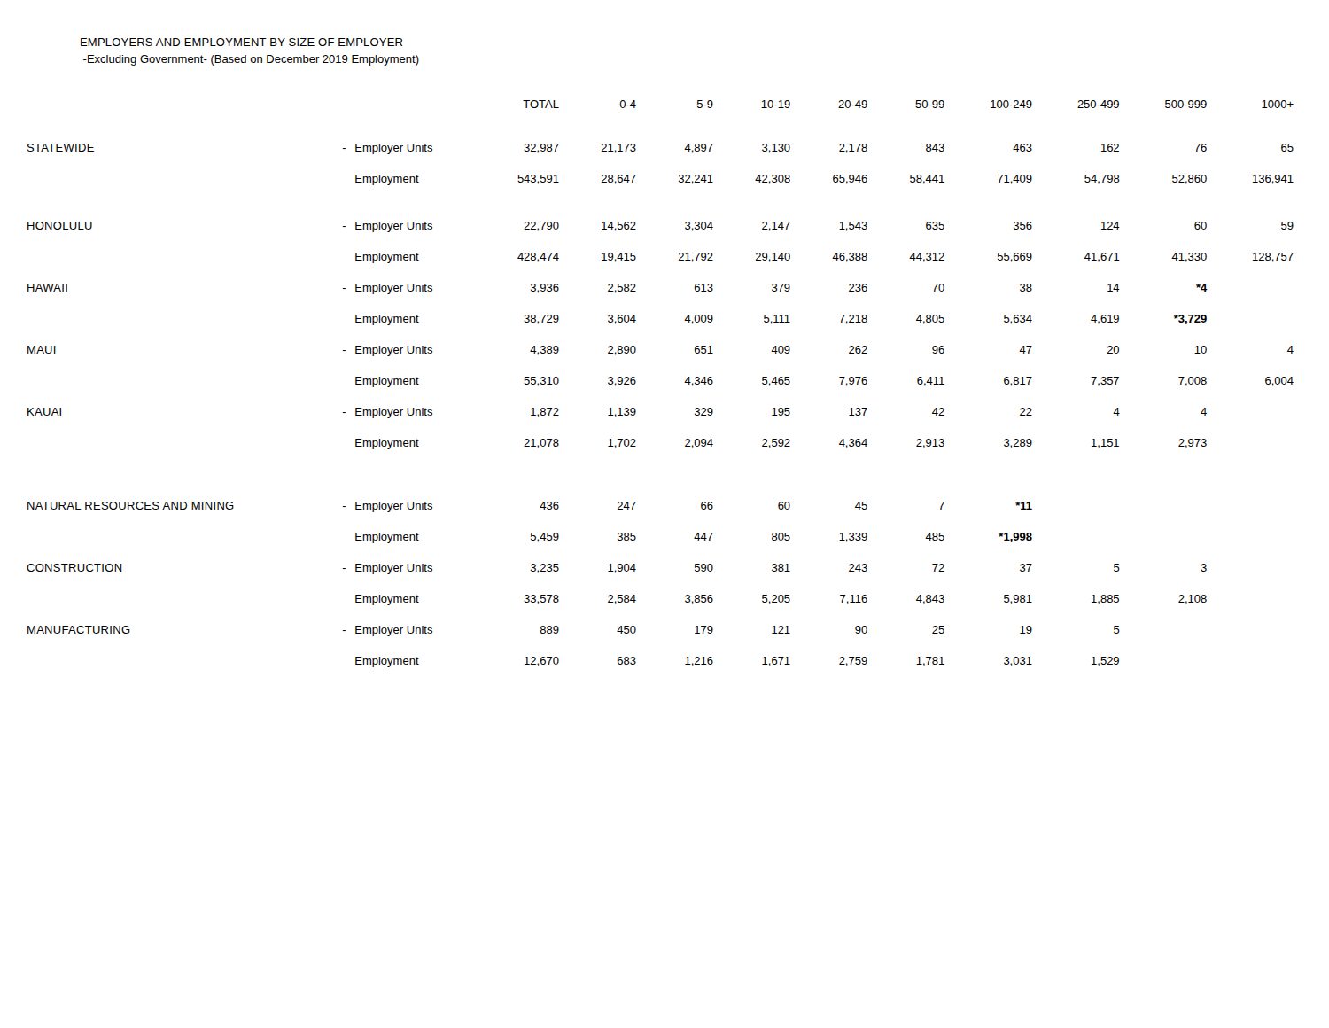EMPLOYERS AND EMPLOYMENT BY SIZE OF EMPLOYER
-Excluding Government- (Based on December 2019 Employment)
| | TOTAL | 0-4 | 5-9 | 10-19 | 20-49 | 50-99 | 100-249 | 250-499 | 500-999 | 1000+ |
| --- | --- | --- | --- | --- | --- | --- | --- | --- | --- | --- |
| STATEWIDE | - | Employer Units | 32,987 | 21,173 | 4,897 | 3,130 | 2,178 | 843 | 463 | 162 | 76 | 65 |
| | | Employment | 543,591 | 28,647 | 32,241 | 42,308 | 65,946 | 58,441 | 71,409 | 54,798 | 52,860 | 136,941 |
| HONOLULU | - | Employer Units | 22,790 | 14,562 | 3,304 | 2,147 | 1,543 | 635 | 356 | 124 | 60 | 59 |
| | | Employment | 428,474 | 19,415 | 21,792 | 29,140 | 46,388 | 44,312 | 55,669 | 41,671 | 41,330 | 128,757 |
| HAWAII | - | Employer Units | 3,936 | 2,582 | 613 | 379 | 236 | 70 | 38 | 14 | *4 | |
| | | Employment | 38,729 | 3,604 | 4,009 | 5,111 | 7,218 | 4,805 | 5,634 | 4,619 | *3,729 | |
| MAUI | - | Employer Units | 4,389 | 2,890 | 651 | 409 | 262 | 96 | 47 | 20 | 10 | 4 |
| | | Employment | 55,310 | 3,926 | 4,346 | 5,465 | 7,976 | 6,411 | 6,817 | 7,357 | 7,008 | 6,004 |
| KAUAI | - | Employer Units | 1,872 | 1,139 | 329 | 195 | 137 | 42 | 22 | 4 | 4 | |
| | | Employment | 21,078 | 1,702 | 2,094 | 2,592 | 4,364 | 2,913 | 3,289 | 1,151 | 2,973 | |
| NATURAL RESOURCES AND MINING | - | Employer Units | 436 | 247 | 66 | 60 | 45 | 7 | *11 | | | |
| | | Employment | 5,459 | 385 | 447 | 805 | 1,339 | 485 | *1,998 | | | |
| CONSTRUCTION | - | Employer Units | 3,235 | 1,904 | 590 | 381 | 243 | 72 | 37 | 5 | 3 | |
| | | Employment | 33,578 | 2,584 | 3,856 | 5,205 | 7,116 | 4,843 | 5,981 | 1,885 | 2,108 | |
| MANUFACTURING | - | Employer Units | 889 | 450 | 179 | 121 | 90 | 25 | 19 | 5 | | |
| | | Employment | 12,670 | 683 | 1,216 | 1,671 | 2,759 | 1,781 | 3,031 | 1,529 | | |